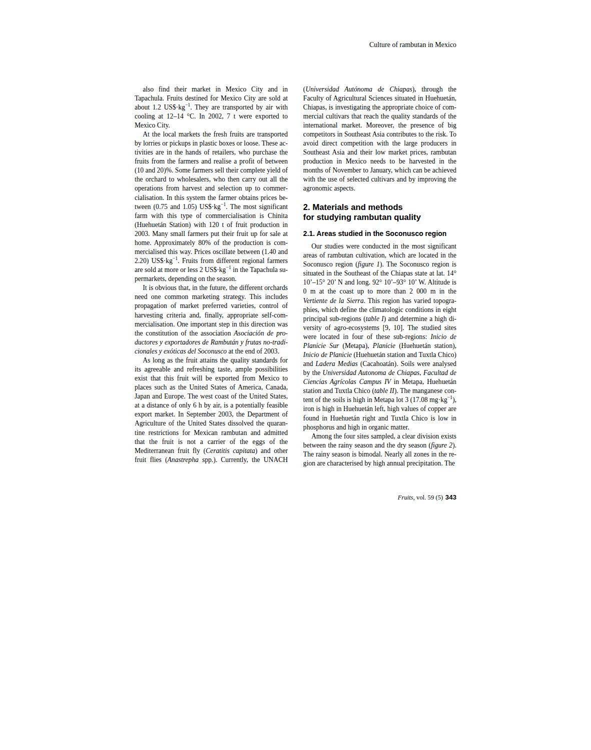Culture of rambutan in Mexico
also find their market in Mexico City and in Tapachula. Fruits destined for Mexico City are sold at about 1.2 US$·kg−1. They are transported by air with cooling at 12–14 °C. In 2002, 7 t were exported to Mexico City.
At the local markets the fresh fruits are transported by lorries or pickups in plastic boxes or loose. These activities are in the hands of retailers, who purchase the fruits from the farmers and realise a profit of between (10 and 20)%. Some farmers sell their complete yield of the orchard to wholesalers, who then carry out all the operations from harvest and selection up to commercialisation. In this system the farmer obtains prices between (0.75 and 1.05) US$·kg−1. The most significant farm with this type of commercialisation is Chinita (Huehuetán Station) with 120 t of fruit production in 2003. Many small farmers put their fruit up for sale at home. Approximately 80% of the production is commercialised this way. Prices oscillate between (1.40 and 2.20) US$·kg−1. Fruits from different regional farmers are sold at more or less 2 US$·kg−1 in the Tapachula supermarkets, depending on the season.
It is obvious that, in the future, the different orchards need one common marketing strategy. This includes propagation of market preferred varieties, control of harvesting criteria and, finally, appropriate self-commercialisation. One important step in this direction was the constitution of the association Asociación de productores y exportadores de Rambután y frutas no-tradicionales y exóticas del Soconusco at the end of 2003.
As long as the fruit attains the quality standards for its agreeable and refreshing taste, ample possibilities exist that this fruit will be exported from Mexico to places such as the United States of America, Canada, Japan and Europe. The west coast of the United States, at a distance of only 6 h by air, is a potentially feasible export market. In September 2003, the Department of Agriculture of the United States dissolved the quarantine restrictions for Mexican rambutan and admitted that the fruit is not a carrier of the eggs of the Mediterranean fruit fly (Ceratitis capitata) and other fruit flies (Anastrepha spp.). Currently, the UNACH (Universidad Autónoma de Chiapas), through the Faculty of Agricultural Sciences situated in Huehuetán, Chiapas, is investigating the appropriate choice of commercial cultivars that reach the quality standards of the international market. Moreover, the presence of big competitors in Southeast Asia contributes to the risk. To avoid direct competition with the large producers in Southeast Asia and their low market prices, rambutan production in Mexico needs to be harvested in the months of November to January, which can be achieved with the use of selected cultivars and by improving the agronomic aspects.
2. Materials and methods
for studying rambutan quality
2.1. Areas studied in the Soconusco region
Our studies were conducted in the most significant areas of rambutan cultivation, which are located in the Soconusco region (figure 1). The Soconusco region is situated in the Southeast of the Chiapas state at lat. 14° 10’–15° 20’ N and long. 92° 10’–93° 10’ W. Altitude is 0 m at the coast up to more than 2 000 m in the Vertiente de la Sierra. This region has varied topographies, which define the climatologic conditions in eight principal sub-regions (table I) and determine a high diversity of agro-ecosystems [9, 10]. The studied sites were located in four of these sub-regions: Inicio de Planicie Sur (Metapa), Planicie (Huehuetán station), Inicio de Planicie (Huehuetán station and Tuxtla Chico) and Ladera Medias (Cacahoatán). Soils were analysed by the Universidad Autonoma de Chiapas, Facultad de Ciencias Agrícolas Campus IV in Metapa, Huehuetán station and Tuxtla Chico (table II). The manganese content of the soils is high in Metapa lot 3 (17.08 mg·kg−1), iron is high in Huehuetán left, high values of copper are found in Huehuetán right and Tuxtla Chico is low in phosphorus and high in organic matter.
Among the four sites sampled, a clear division exists between the rainy season and the dry season (figure 2). The rainy season is bimodal. Nearly all zones in the region are characterised by high annual precipitation. The
Fruits, vol. 59 (5)343